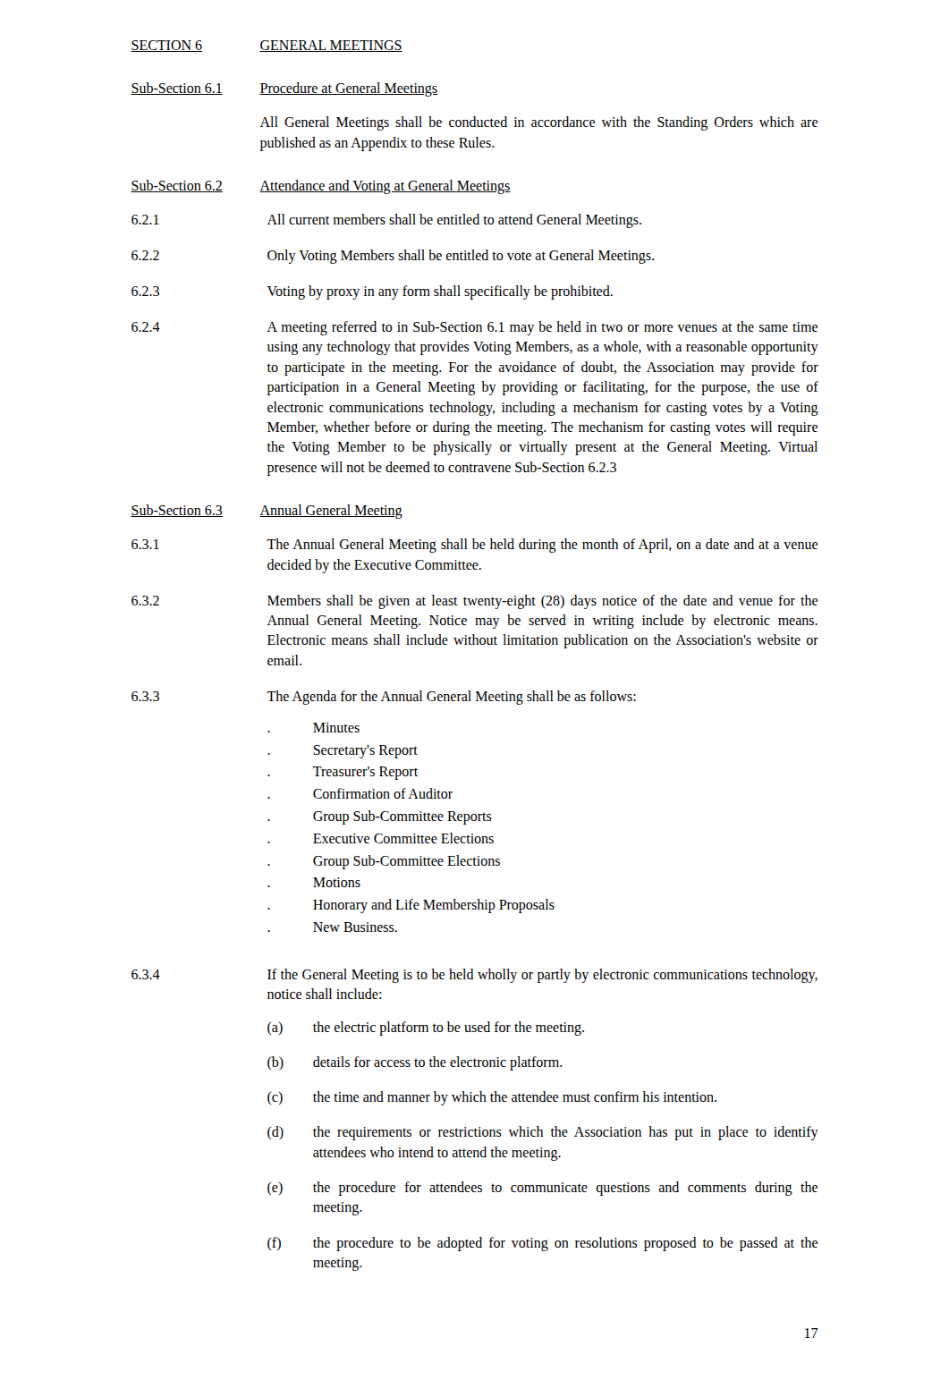SECTION 6 GENERAL MEETINGS
Sub-Section 6.1 Procedure at General Meetings
All General Meetings shall be conducted in accordance with the Standing Orders which are published as an Appendix to these Rules.
Sub-Section 6.2 Attendance and Voting at General Meetings
6.2.1
All current members shall be entitled to attend General Meetings.
6.2.2
Only Voting Members shall be entitled to vote at General Meetings.
6.2.3
Voting by proxy in any form shall specifically be prohibited.
6.2.4
A meeting referred to in Sub-Section 6.1 may be held in two or more venues at the same time using any technology that provides Voting Members, as a whole, with a reasonable opportunity to participate in the meeting. For the avoidance of doubt, the Association may provide for participation in a General Meeting by providing or facilitating, for the purpose, the use of electronic communications technology, including a mechanism for casting votes by a Voting Member, whether before or during the meeting. The mechanism for casting votes will require the Voting Member to be physically or virtually present at the General Meeting. Virtual presence will not be deemed to contravene Sub-Section 6.2.3
Sub-Section 6.3 Annual General Meeting
6.3.1
The Annual General Meeting shall be held during the month of April, on a date and at a venue decided by the Executive Committee.
6.3.2
Members shall be given at least twenty-eight (28) days notice of the date and venue for the Annual General Meeting. Notice may be served in writing include by electronic means. Electronic means shall include without limitation publication on the Association's website or email.
6.3.3
The Agenda for the Annual General Meeting shall be as follows:
. Minutes
. Secretary's Report
. Treasurer's Report
. Confirmation of Auditor
. Group Sub-Committee Reports
. Executive Committee Elections
. Group Sub-Committee Elections
. Motions
. Honorary and Life Membership Proposals
. New Business.
6.3.4
If the General Meeting is to be held wholly or partly by electronic communications technology, notice shall include:
(a) the electric platform to be used for the meeting.
(b) details for access to the electronic platform.
(c) the time and manner by which the attendee must confirm his intention.
(d) the requirements or restrictions which the Association has put in place to identify attendees who intend to attend the meeting.
(e) the procedure for attendees to communicate questions and comments during the meeting.
(f) the procedure to be adopted for voting on resolutions proposed to be passed at the meeting.
17